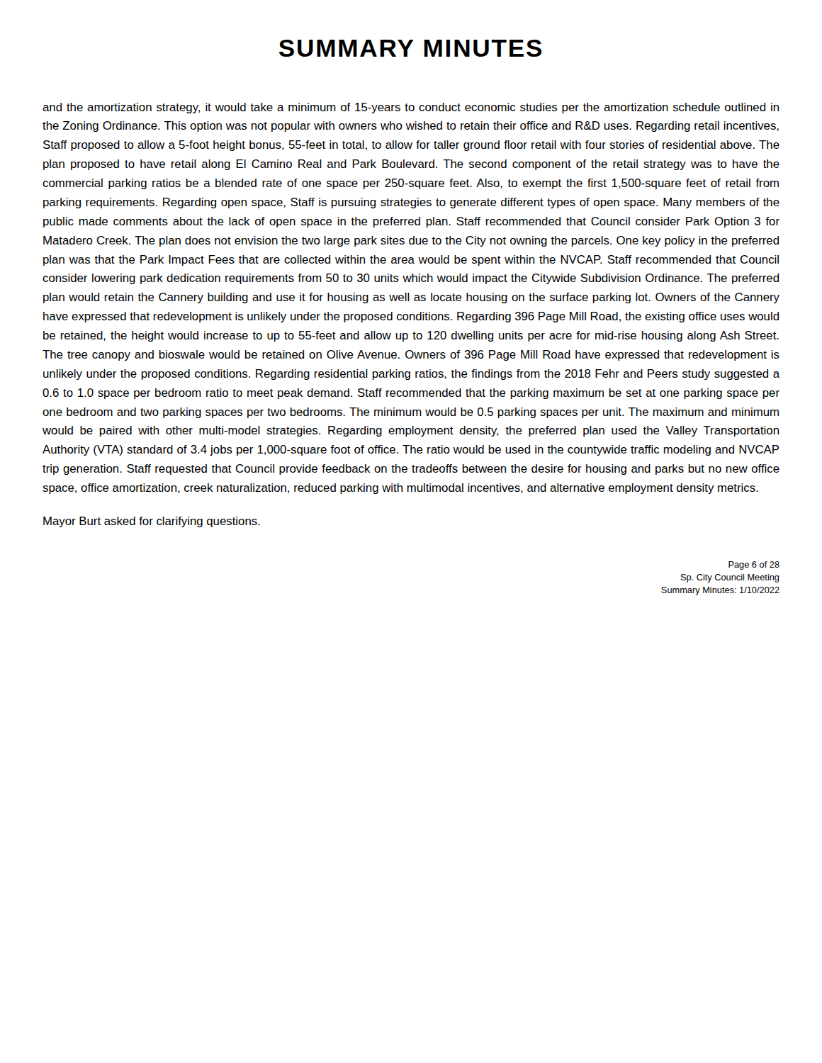SUMMARY MINUTES
and the amortization strategy, it would take a minimum of 15-years to conduct economic studies per the amortization schedule outlined in the Zoning Ordinance. This option was not popular with owners who wished to retain their office and R&D uses. Regarding retail incentives, Staff proposed to allow a 5-foot height bonus, 55-feet in total, to allow for taller ground floor retail with four stories of residential above. The plan proposed to have retail along El Camino Real and Park Boulevard. The second component of the retail strategy was to have the commercial parking ratios be a blended rate of one space per 250-square feet. Also, to exempt the first 1,500-square feet of retail from parking requirements. Regarding open space, Staff is pursuing strategies to generate different types of open space. Many members of the public made comments about the lack of open space in the preferred plan. Staff recommended that Council consider Park Option 3 for Matadero Creek. The plan does not envision the two large park sites due to the City not owning the parcels. One key policy in the preferred plan was that the Park Impact Fees that are collected within the area would be spent within the NVCAP. Staff recommended that Council consider lowering park dedication requirements from 50 to 30 units which would impact the Citywide Subdivision Ordinance. The preferred plan would retain the Cannery building and use it for housing as well as locate housing on the surface parking lot. Owners of the Cannery have expressed that redevelopment is unlikely under the proposed conditions. Regarding 396 Page Mill Road, the existing office uses would be retained, the height would increase to up to 55-feet and allow up to 120 dwelling units per acre for mid-rise housing along Ash Street. The tree canopy and bioswale would be retained on Olive Avenue. Owners of 396 Page Mill Road have expressed that redevelopment is unlikely under the proposed conditions. Regarding residential parking ratios, the findings from the 2018 Fehr and Peers study suggested a 0.6 to 1.0 space per bedroom ratio to meet peak demand. Staff recommended that the parking maximum be set at one parking space per one bedroom and two parking spaces per two bedrooms. The minimum would be 0.5 parking spaces per unit. The maximum and minimum would be paired with other multi-model strategies. Regarding employment density, the preferred plan used the Valley Transportation Authority (VTA) standard of 3.4 jobs per 1,000-square foot of office. The ratio would be used in the countywide traffic modeling and NVCAP trip generation. Staff requested that Council provide feedback on the tradeoffs between the desire for housing and parks but no new office space, office amortization, creek naturalization, reduced parking with multimodal incentives, and alternative employment density metrics.
Mayor Burt asked for clarifying questions.
Page 6 of 28
Sp. City Council Meeting
Summary Minutes: 1/10/2022